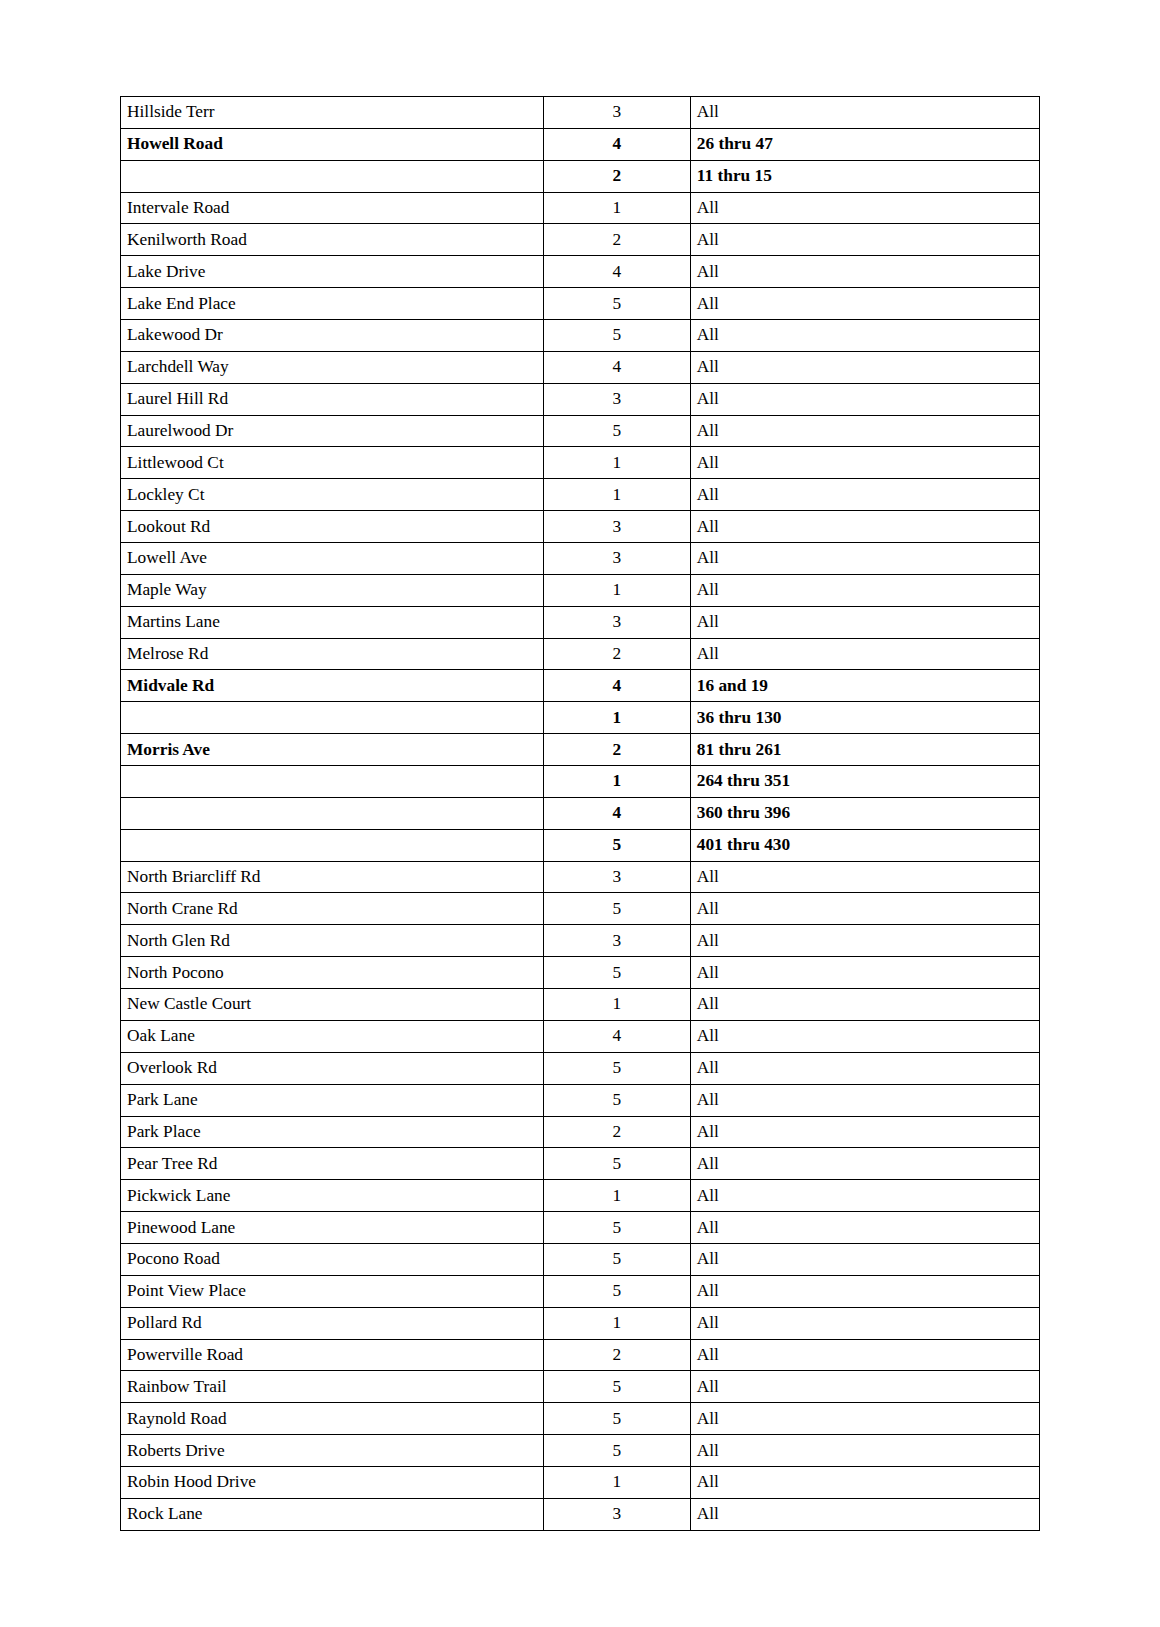| Hillside Terr | 3 | All |
| Howell Road | 4 | 26 thru 47 |
| | 2 | 11 thru 15 |
| Intervale Road | 1 | All |
| Kenilworth Road | 2 | All |
| Lake Drive | 4 | All |
| Lake End Place | 5 | All |
| Lakewood Dr | 5 | All |
| Larchdell Way | 4 | All |
| Laurel Hill Rd | 3 | All |
| Laurelwood Dr | 5 | All |
| Littlewood Ct | 1 | All |
| Lockley Ct | 1 | All |
| Lookout Rd | 3 | All |
| Lowell Ave | 3 | All |
| Maple Way | 1 | All |
| Martins Lane | 3 | All |
| Melrose Rd | 2 | All |
| Midvale Rd | 4 | 16 and 19 |
| | 1 | 36 thru 130 |
| Morris Ave | 2 | 81 thru 261 |
| | 1 | 264 thru 351 |
| | 4 | 360 thru 396 |
| | 5 | 401 thru 430 |
| North Briarcliff Rd | 3 | All |
| North Crane Rd | 5 | All |
| North Glen Rd | 3 | All |
| North Pocono | 5 | All |
| New Castle Court | 1 | All |
| Oak Lane | 4 | All |
| Overlook Rd | 5 | All |
| Park Lane | 5 | All |
| Park Place | 2 | All |
| Pear Tree Rd | 5 | All |
| Pickwick Lane | 1 | All |
| Pinewood Lane | 5 | All |
| Pocono Road | 5 | All |
| Point View Place | 5 | All |
| Pollard Rd | 1 | All |
| Powerville Road | 2 | All |
| Rainbow Trail | 5 | All |
| Raynold Road | 5 | All |
| Roberts Drive | 5 | All |
| Robin Hood Drive | 1 | All |
| Rock Lane | 3 | All |